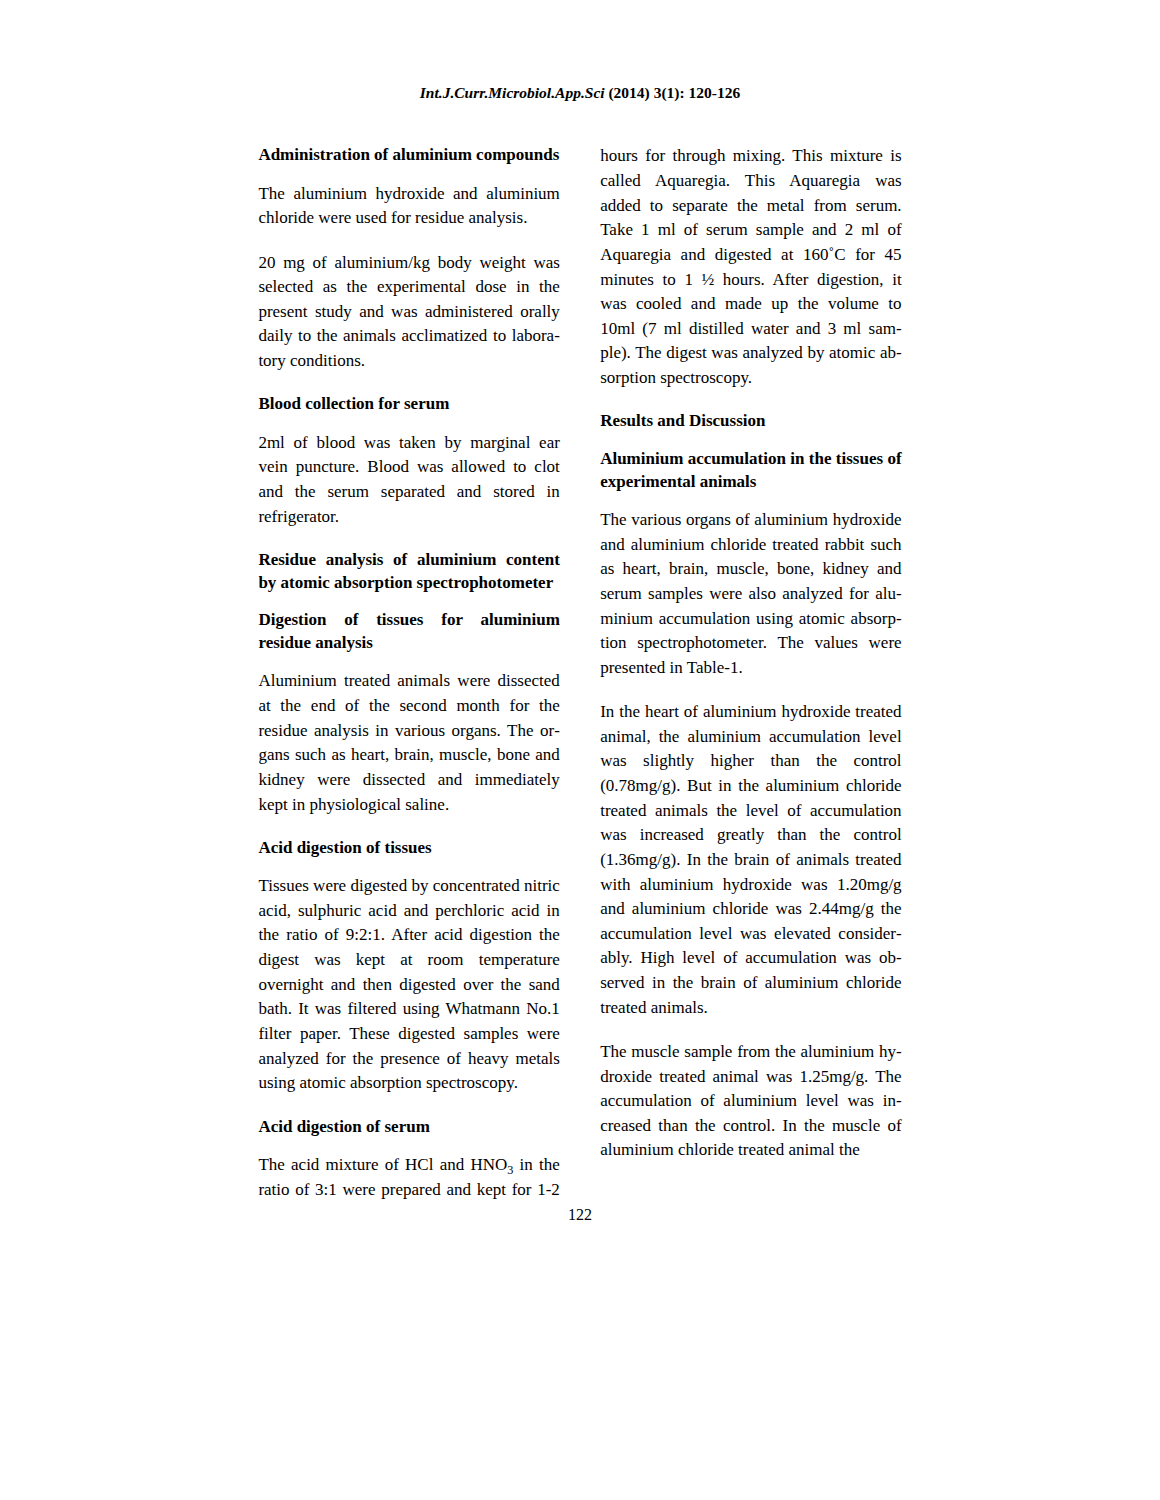Int.J.Curr.Microbiol.App.Sci (2014) 3(1): 120-126
Administration of aluminium compounds
The aluminium hydroxide and aluminium chloride were used for residue analysis.
20 mg of aluminium/kg body weight was selected as the experimental dose in the present study and was administered orally daily to the animals acclimatized to laboratory conditions.
Blood collection for serum
2ml of blood was taken by marginal ear vein puncture. Blood was allowed to clot and the serum separated and stored in refrigerator.
Residue analysis of aluminium content by atomic absorption spectrophotometer
Digestion of tissues for aluminium residue analysis
Aluminium treated animals were dissected at the end of the second month for the residue analysis in various organs. The organs such as heart, brain, muscle, bone and kidney were dissected and immediately kept in physiological saline.
Acid digestion of tissues
Tissues were digested by concentrated nitric acid, sulphuric acid and perchloric acid in the ratio of 9:2:1. After acid digestion the digest was kept at room temperature overnight and then digested over the sand bath. It was filtered using Whatmann No.1 filter paper. These digested samples were analyzed for the presence of heavy metals using atomic absorption spectroscopy.
Acid digestion of serum
The acid mixture of HCl and HNO3 in the ratio of 3:1 were prepared and kept for 1-2 hours for through mixing. This mixture is called Aquaregia. This Aquaregia was added to separate the metal from serum. Take 1 ml of serum sample and 2 ml of Aquaregia and digested at 160˚C for 45 minutes to 1 ½ hours. After digestion, it was cooled and made up the volume to 10ml (7 ml distilled water and 3 ml sample). The digest was analyzed by atomic absorption spectroscopy.
Results and Discussion
Aluminium accumulation in the tissues of experimental animals
The various organs of aluminium hydroxide and aluminium chloride treated rabbit such as heart, brain, muscle, bone, kidney and serum samples were also analyzed for aluminium accumulation using atomic absorption spectrophotometer. The values were presented in Table-1.
In the heart of aluminium hydroxide treated animal, the aluminium accumulation level was slightly higher than the control (0.78mg/g). But in the aluminium chloride treated animals the level of accumulation was increased greatly than the control (1.36mg/g). In the brain of animals treated with aluminium hydroxide was 1.20mg/g and aluminium chloride was 2.44mg/g the accumulation level was elevated considerably. High level of accumulation was observed in the brain of aluminium chloride treated animals.
The muscle sample from the aluminium hydroxide treated animal was 1.25mg/g. The accumulation of aluminium level was increased than the control. In the muscle of aluminium chloride treated animal the
122